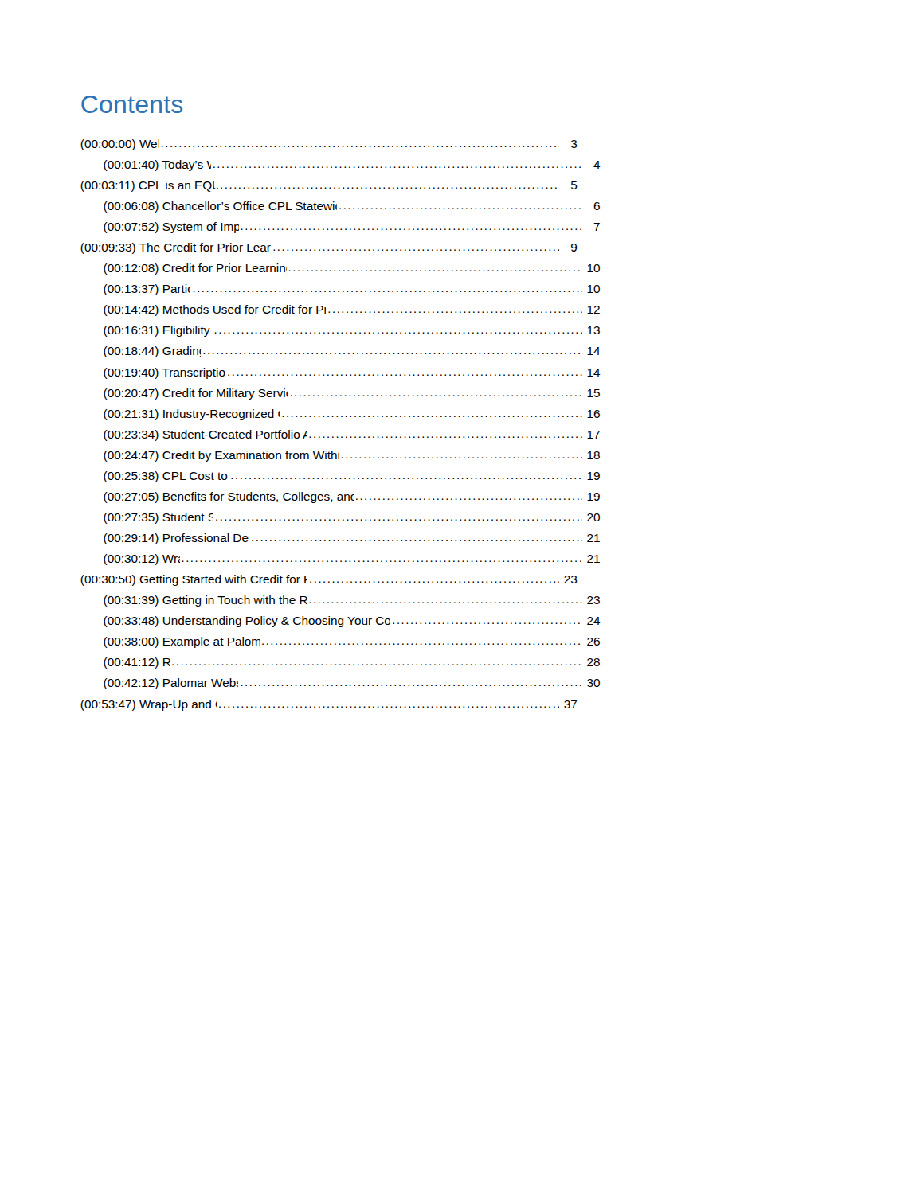Contents
(00:00:00) Welcome ........................................................................................................................... 3
(00:01:40) Today’s Webinar ................................................................................................................. 4
(00:03:11) CPL is an EQUITY Lever ......................................................................................................... 5
(00:06:08) Chancellor’s Office CPL Statewide Workgroup ....................................................................... 6
(00:07:52) System of Improvement ......................................................................................................... 7
(00:09:33) The Credit for Prior Learning Initiative ....................................................................................... 9
(00:12:08) Credit for Prior Learning Research ....................................................................................... 10
(00:13:37) Participants ......................................................................................................................... 10
(00:14:42) Methods Used for Credit for Prior Learning ......................................................................... 12
(00:16:31) Eligibility for CPL ................................................................................................................. 13
(00:18:44) Grading Policy ....................................................................................................................... 14
(00:19:40) Transcription of CPL ............................................................................................................. 14
(00:20:47) Credit for Military Service/Training ..................................................................................... 15
(00:21:31) Industry-Recognized Credentials ......................................................................................... 16
(00:23:34) Student-Created Portfolio Assessment ............................................................................... 17
(00:24:47) Credit by Examination from Within the District ..................................................................... 18
(00:25:38) CPL Cost to Students ............................................................................................................. 19
(00:27:05) Benefits for Students, Colleges, and Community ................................................................ 19
(00:27:35) Student Supports ................................................................................................................. 20
(00:29:14) Professional Development ..................................................................................................... 21
(00:30:12) Wrap-Up ............................................................................................................................. 21
(00:30:50) Getting Started with Credit for Prior Learning ......................................................................... 23
(00:31:39) Getting in Touch with the Right People ............................................................................... 23
(00:33:48) Understanding Policy & Choosing Your Courses for CPL ..................................................... 24
(00:38:00) Example at Palomar College ................................................................................................. 26
(00:41:12) Rubric ................................................................................................................................. 28
(00:42:12) Palomar Website Demo ......................................................................................................... 30
(00:53:47) Wrap-Up and Questions ......................................................................................................... 37